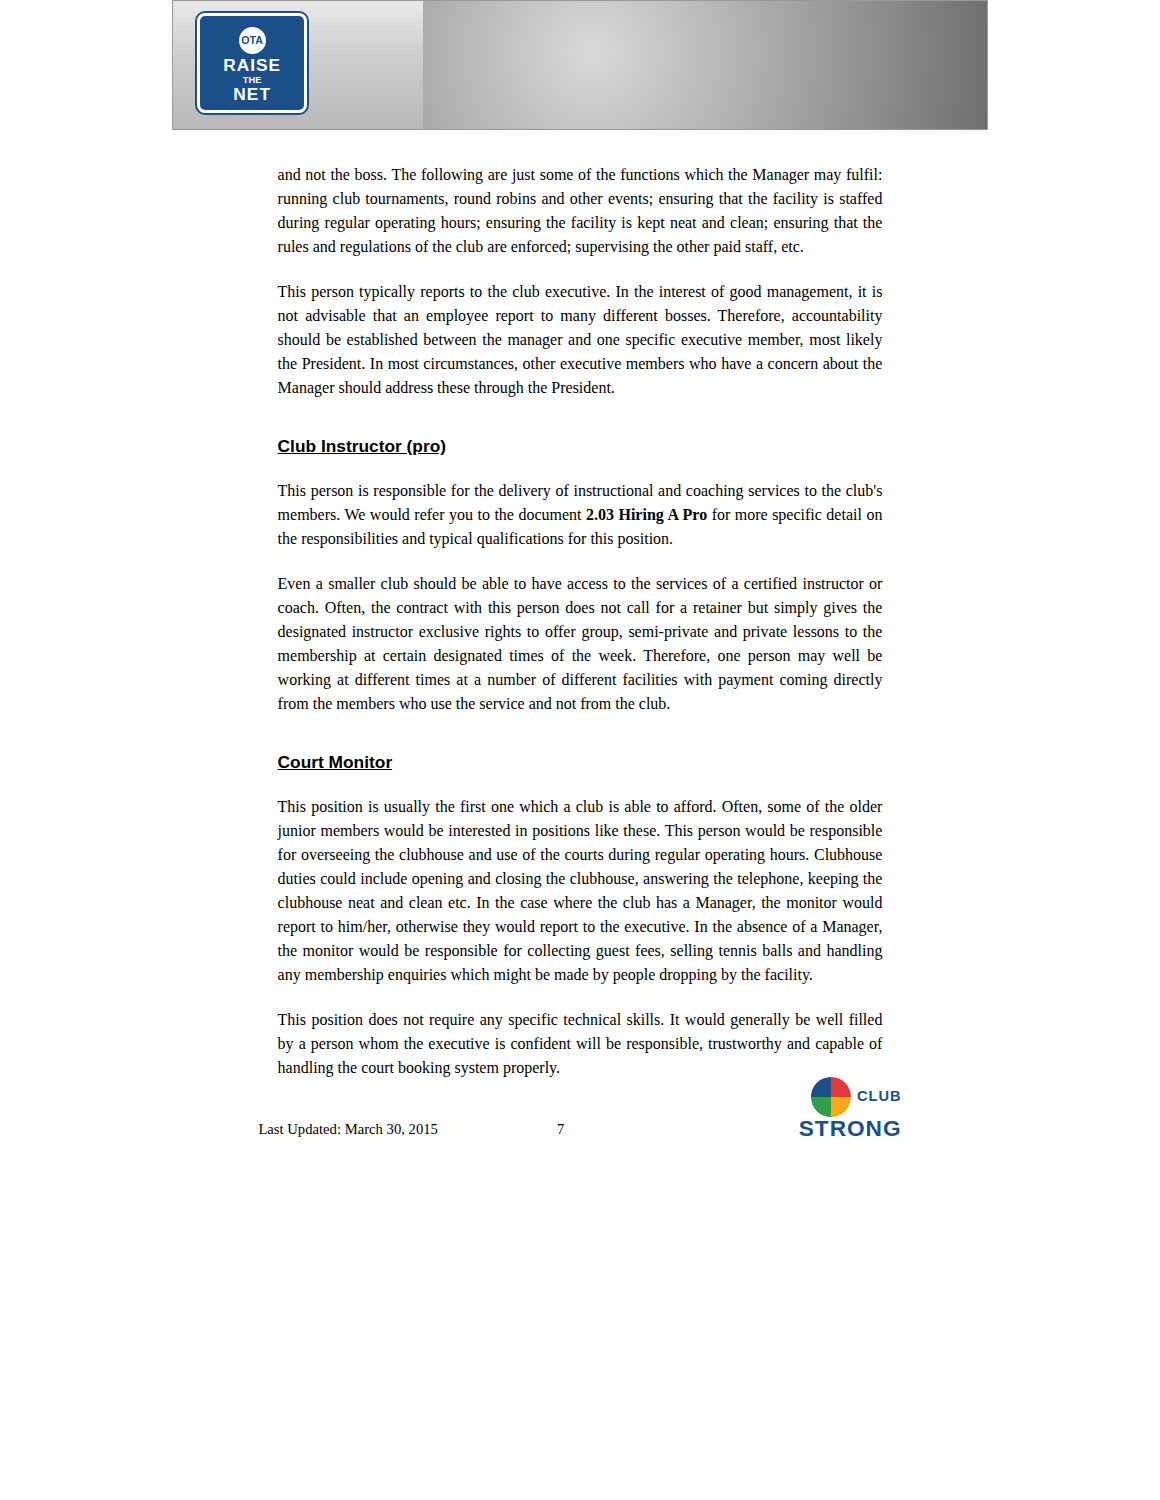OTA RAISE THE NET
and not the boss. The following are just some of the functions which the Manager may fulfil: running club tournaments, round robins and other events; ensuring that the facility is staffed during regular operating hours; ensuring the facility is kept neat and clean; ensuring that the rules and regulations of the club are enforced; supervising the other paid staff, etc.
This person typically reports to the club executive. In the interest of good management, it is not advisable that an employee report to many different bosses. Therefore, accountability should be established between the manager and one specific executive member, most likely the President. In most circumstances, other executive members who have a concern about the Manager should address these through the President.
Club Instructor (pro)
This person is responsible for the delivery of instructional and coaching services to the club's members. We would refer you to the document 2.03 Hiring A Pro for more specific detail on the responsibilities and typical qualifications for this position.
Even a smaller club should be able to have access to the services of a certified instructor or coach. Often, the contract with this person does not call for a retainer but simply gives the designated instructor exclusive rights to offer group, semi-private and private lessons to the membership at certain designated times of the week. Therefore, one person may well be working at different times at a number of different facilities with payment coming directly from the members who use the service and not from the club.
Court Monitor
This position is usually the first one which a club is able to afford. Often, some of the older junior members would be interested in positions like these. This person would be responsible for overseeing the clubhouse and use of the courts during regular operating hours. Clubhouse duties could include opening and closing the clubhouse, answering the telephone, keeping the clubhouse neat and clean etc. In the case where the club has a Manager, the monitor would report to him/her, otherwise they would report to the executive. In the absence of a Manager, the monitor would be responsible for collecting guest fees, selling tennis balls and handling any membership enquiries which might be made by people dropping by the facility.
This position does not require any specific technical skills. It would generally be well filled by a person whom the executive is confident will be responsible, trustworthy and capable of handling the court booking system properly.
Last Updated: March 30, 2015
7
CLUB STRONG